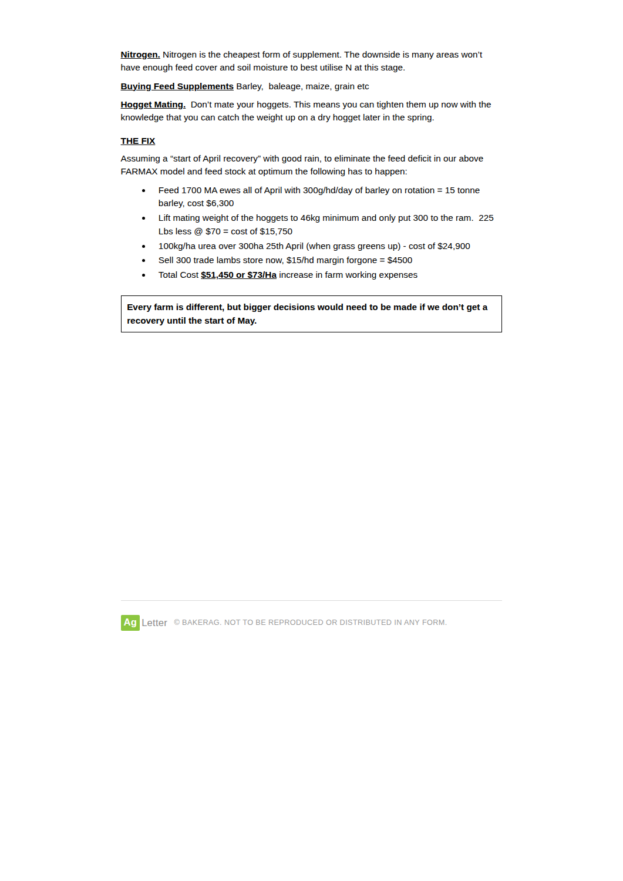Nitrogen. Nitrogen is the cheapest form of supplement. The downside is many areas won’t have enough feed cover and soil moisture to best utilise N at this stage.
Buying Feed Supplements Barley, baleage, maize, grain etc
Hogget Mating. Don’t mate your hoggets. This means you can tighten them up now with the knowledge that you can catch the weight up on a dry hogget later in the spring.
THE FIX
Assuming a “start of April recovery” with good rain, to eliminate the feed deficit in our above FARMAX model and feed stock at optimum the following has to happen:
Feed 1700 MA ewes all of April with 300g/hd/day of barley on rotation = 15 tonne barley, cost $6,300
Lift mating weight of the hoggets to 46kg minimum and only put 300 to the ram. 225 Lbs less @ $70 = cost of $15,750
100kg/ha urea over 300ha 25th April (when grass greens up) - cost of $24,900
Sell 300 trade lambs store now, $15/hd margin forgone = $4500
Total Cost $51,450 or $73/Ha increase in farm working expenses
Every farm is different, but bigger decisions would need to be made if we don’t get a recovery until the start of May.
Ag Letter © BakerAg. Not to be reproduced or distributed in any form.